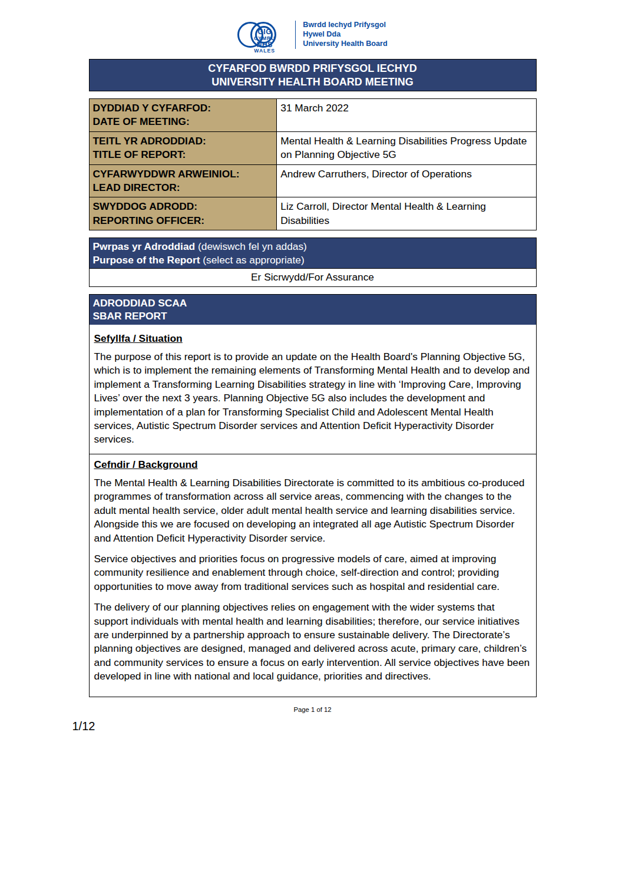GIGCYMRUNHSWALES
Bwrdd Iechyd Prifysgol Hywel Dda University Health Board
CYFARFOD BWRDD PRIFYSGOL IECHYD
UNIVERSITY HEALTH BOARD MEETING
| DYDDIAD Y CYFARFOD: DATE OF MEETING: | 31 March 2022 |
| TEITL YR ADRODDIAD: TITLE OF REPORT: | Mental Health & Learning Disabilities Progress Update on Planning Objective 5G |
| CYFARWYDDWR ARWEINIOL: LEAD DIRECTOR: | Andrew Carruthers, Director of Operations |
| SWYDDOG ADRODD: REPORTING OFFICER: | Liz Carroll, Director Mental Health & Learning Disabilities |
Pwrpas yr Adroddiad (dewiswch fel yn addas)
Purpose of the Report (select as appropriate)
Er Sicrwydd/For Assurance
ADRODDIAD SCAA
SBAR REPORT
Sefyllfa / Situation
The purpose of this report is to provide an update on the Health Board's Planning Objective 5G, which is to implement the remaining elements of Transforming Mental Health and to develop and implement a Transforming Learning Disabilities strategy in line with ‘Improving Care, Improving Lives’ over the next 3 years. Planning Objective 5G also includes the development and implementation of a plan for Transforming Specialist Child and Adolescent Mental Health services, Autistic Spectrum Disorder services and Attention Deficit Hyperactivity Disorder services.
Cefndir / Background
The Mental Health & Learning Disabilities Directorate is committed to its ambitious co-produced programmes of transformation across all service areas, commencing with the changes to the adult mental health service, older adult mental health service and learning disabilities service. Alongside this we are focused on developing an integrated all age Autistic Spectrum Disorder and Attention Deficit Hyperactivity Disorder service.
Service objectives and priorities focus on progressive models of care, aimed at improving community resilience and enablement through choice, self-direction and control; providing opportunities to move away from traditional services such as hospital and residential care.
The delivery of our planning objectives relies on engagement with the wider systems that support individuals with mental health and learning disabilities; therefore, our service initiatives are underpinned by a partnership approach to ensure sustainable delivery. The Directorate’s planning objectives are designed, managed and delivered across acute, primary care, children’s and community services to ensure a focus on early intervention. All service objectives have been developed in line with national and local guidance, priorities and directives.
Page 1 of 12
1/12